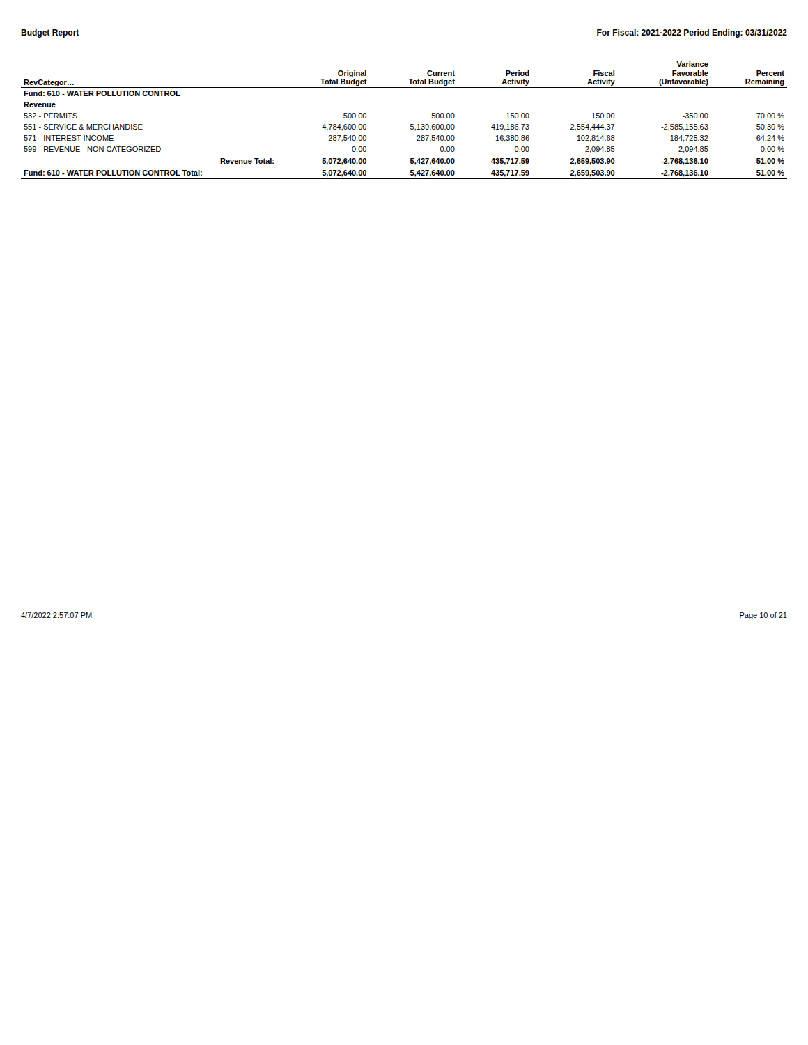Budget Report For Fiscal: 2021-2022 Period Ending: 03/31/2022
| RevCategor… | Original Total Budget | Current Total Budget | Period Activity | Fiscal Activity | Variance Favorable (Unfavorable) | Percent Remaining |
| --- | --- | --- | --- | --- | --- | --- |
| Fund: 610 - WATER POLLUTION CONTROL | | | | | | |
| Revenue | | | | | | |
| 532 - PERMITS | 500.00 | 500.00 | 150.00 | 150.00 | -350.00 | 70.00 % |
| 551 - SERVICE & MERCHANDISE | 4,784,600.00 | 5,139,600.00 | 419,186.73 | 2,554,444.37 | -2,585,155.63 | 50.30 % |
| 571 - INTEREST INCOME | 287,540.00 | 287,540.00 | 16,380.86 | 102,814.68 | -184,725.32 | 64.24 % |
| 599 - REVENUE - NON CATEGORIZED | 0.00 | 0.00 | 0.00 | 2,094.85 | 2,094.85 | 0.00 % |
| Revenue Total: | 5,072,640.00 | 5,427,640.00 | 435,717.59 | 2,659,503.90 | -2,768,136.10 | 51.00 % |
| Fund: 610 - WATER POLLUTION CONTROL Total: | 5,072,640.00 | 5,427,640.00 | 435,717.59 | 2,659,503.90 | -2,768,136.10 | 51.00 % |
4/7/2022 2:57:07 PM Page 10 of 21